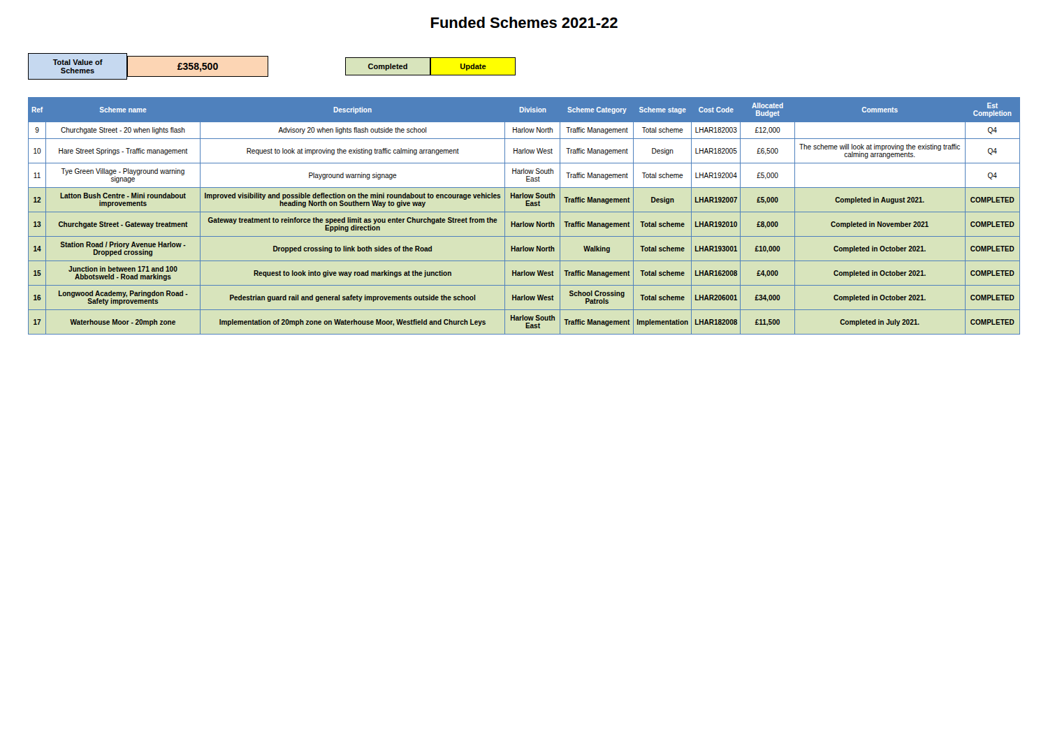Funded Schemes 2021-22
Total Value of Schemes
£358,500
Completed
Update
| Ref | Scheme name | Description | Division | Scheme Category | Scheme stage | Cost Code | Allocated Budget | Comments | Est Completion |
| --- | --- | --- | --- | --- | --- | --- | --- | --- | --- |
| 9 | Churchgate Street - 20 when lights flash | Advisory 20 when lights flash outside the school | Harlow North | Traffic Management | Total scheme | LHAR182003 | £12,000 | | Q4 |
| 10 | Hare Street Springs - Traffic management | Request to look at improving the existing traffic calming arrangement | Harlow West | Traffic Management | Design | LHAR182005 | £6,500 | The scheme will look at improving the existing traffic calming arrangements. | Q4 |
| 11 | Tye Green Village - Playground warning signage | Playground warning signage | Harlow South East | Traffic Management | Total scheme | LHAR192004 | £5,000 | | Q4 |
| 12 | Latton Bush Centre - Mini roundabout improvements | Improved visibility and possible deflection on the mini roundabout to encourage vehicles heading North on Southern Way to give way | Harlow South East | Traffic Management | Design | LHAR192007 | £5,000 | Completed in August 2021. | COMPLETED |
| 13 | Churchgate Street - Gateway treatment | Gateway treatment to reinforce the speed limit as you enter Churchgate Street from the Epping direction | Harlow North | Traffic Management | Total scheme | LHAR192010 | £8,000 | Completed in November 2021 | COMPLETED |
| 14 | Station Road / Priory Avenue Harlow - Dropped crossing | Dropped crossing to link both sides of the Road | Harlow North | Walking | Total scheme | LHAR193001 | £10,000 | Completed in October 2021. | COMPLETED |
| 15 | Junction in between 171 and 100 Abbotsweld - Road markings | Request to look into give way road markings at the junction | Harlow West | Traffic Management | Total scheme | LHAR162008 | £4,000 | Completed in October 2021. | COMPLETED |
| 16 | Longwood Academy, Paringdon Road - Safety improvements | Pedestrian guard rail and general safety improvements outside the school | Harlow West | School Crossing Patrols | Total scheme | LHAR206001 | £34,000 | Completed in October 2021. | COMPLETED |
| 17 | Waterhouse Moor - 20mph zone | Implementation of 20mph zone on Waterhouse Moor, Westfield and Church Leys | Harlow South East | Traffic Management | Implementation | LHAR182008 | £11,500 | Completed in July 2021. | COMPLETED |